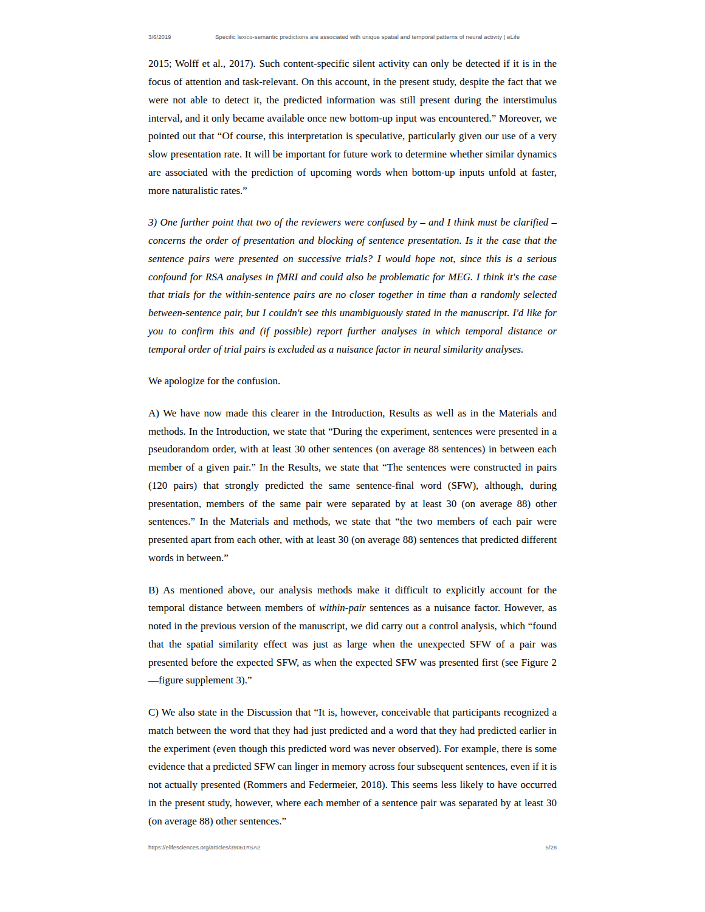3/6/2019 Specific lexico-semantic predictions are associated with unique spatial and temporal patterns of neural activity | eLife
2015; Wolff et al., 2017). Such content-specific silent activity can only be detected if it is in the focus of attention and task-relevant. On this account, in the present study, despite the fact that we were not able to detect it, the predicted information was still present during the interstimulus interval, and it only became available once new bottom-up input was encountered.” Moreover, we pointed out that “Of course, this interpretation is speculative, particularly given our use of a very slow presentation rate. It will be important for future work to determine whether similar dynamics are associated with the prediction of upcoming words when bottom-up inputs unfold at faster, more naturalistic rates.”
3) One further point that two of the reviewers were confused by – and I think must be clarified – concerns the order of presentation and blocking of sentence presentation. Is it the case that the sentence pairs were presented on successive trials? I would hope not, since this is a serious confound for RSA analyses in fMRI and could also be problematic for MEG. I think it's the case that trials for the within-sentence pairs are no closer together in time than a randomly selected between-sentence pair, but I couldn't see this unambiguously stated in the manuscript. I'd like for you to confirm this and (if possible) report further analyses in which temporal distance or temporal order of trial pairs is excluded as a nuisance factor in neural similarity analyses.
We apologize for the confusion.
A) We have now made this clearer in the Introduction, Results as well as in the Materials and methods. In the Introduction, we state that “During the experiment, sentences were presented in a pseudorandom order, with at least 30 other sentences (on average 88 sentences) in between each member of a given pair.” In the Results, we state that “The sentences were constructed in pairs (120 pairs) that strongly predicted the same sentence-final word (SFW), although, during presentation, members of the same pair were separated by at least 30 (on average 88) other sentences.” In the Materials and methods, we state that “the two members of each pair were presented apart from each other, with at least 30 (on average 88) sentences that predicted different words in between.”
B) As mentioned above, our analysis methods make it difficult to explicitly account for the temporal distance between members of within-pair sentences as a nuisance factor. However, as noted in the previous version of the manuscript, we did carry out a control analysis, which “found that the spatial similarity effect was just as large when the unexpected SFW of a pair was presented before the expected SFW, as when the expected SFW was presented first (see Figure 2—figure supplement 3).”
C) We also state in the Discussion that “It is, however, conceivable that participants recognized a match between the word that they had just predicted and a word that they had predicted earlier in the experiment (even though this predicted word was never observed). For example, there is some evidence that a predicted SFW can linger in memory across four subsequent sentences, even if it is not actually presented (Rommers and Federmeier, 2018). This seems less likely to have occurred in the present study, however, where each member of a sentence pair was separated by at least 30 (on average 88) other sentences.”
https://elifesciences.org/articles/39061#SA2 5/28